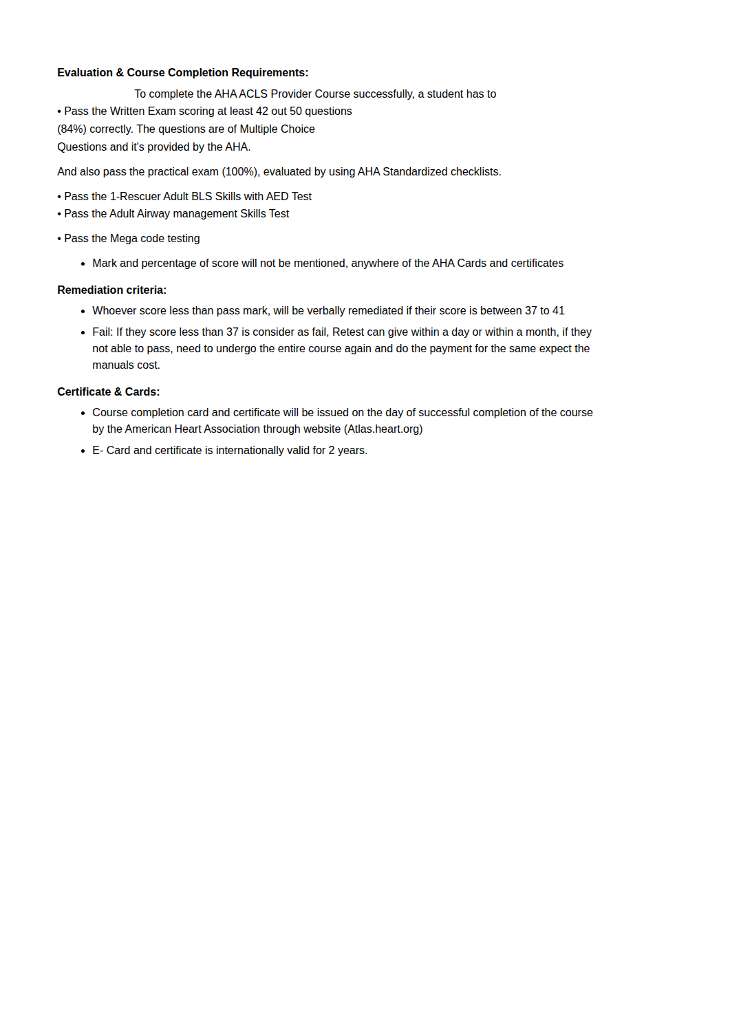Evaluation & Course Completion Requirements:
To complete the AHA ACLS Provider Course successfully, a student has to
• Pass the Written Exam scoring at least 42 out 50 questions
(84%) correctly. The questions are of Multiple Choice
Questions and it's provided by the AHA.
And also pass the practical exam (100%), evaluated by using AHA Standardized checklists.
• Pass the 1-Rescuer Adult BLS Skills with AED Test
• Pass the Adult Airway management Skills Test
• Pass the Mega code testing
Mark and percentage of score will not be mentioned, anywhere of the AHA Cards and certificates
Remediation criteria:
Whoever score less than pass mark, will be verbally remediated if their score is between 37 to 41
Fail: If they score less than 37 is consider as fail, Retest can give within a day or within a month, if they not able to pass, need to undergo the entire course again and do the payment for the same expect the manuals cost.
Certificate & Cards:
Course completion card and certificate will be issued on the day of successful completion of the course by the American Heart Association through website (Atlas.heart.org)
E- Card and certificate is internationally valid for 2 years.